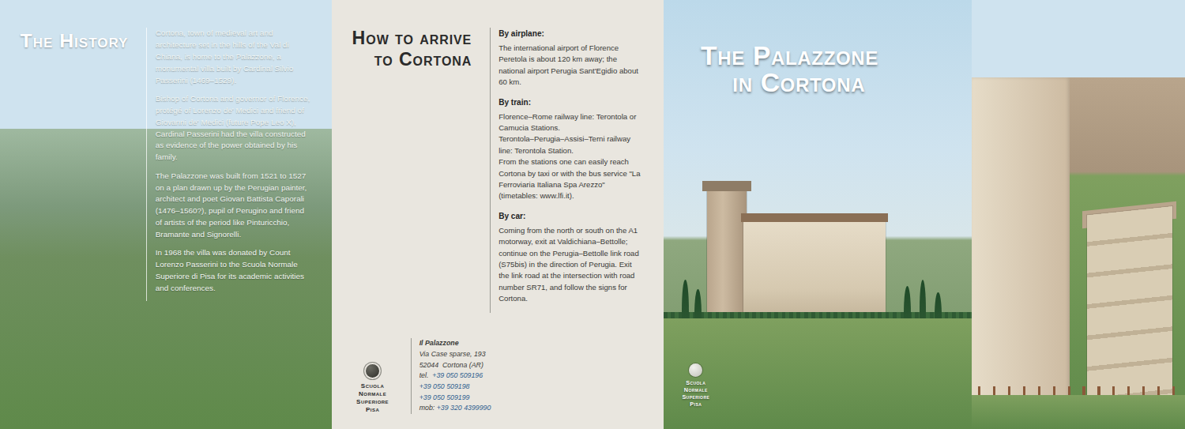The History
Cortona, town of medieval art and architecture set in the hills of the Val di Chiana, is home to the Palazzone, a monumental villa built by Cardinal Silvio Passerini (1469–1529).
Bishop of Cortona and governor of Florence, protégé of Lorenzo de' Medici and friend of Giovanni de' Medici (future Pope Leo X), Cardinal Passerini had the villa constructed as evidence of the power obtained by his family.
The Palazzone was built from 1521 to 1527 on a plan drawn up by the Perugian painter, architect and poet Giovan Battista Caporali (1476–1560?), pupil of Perugino and friend of artists of the period like Pinturicchio, Bramante and Signorelli.
In 1968 the villa was donated by Count Lorenzo Passerini to the Scuola Normale Superiore di Pisa for its academic activities and conferences.
How to arrive
to Cortona
By airplane:
The international airport of Florence Peretola is about 120 km away; the national airport Perugia Sant'Egidio about 60 km.
By train:
Florence–Rome railway line: Terontola or Camucia Stations.
Terontola–Perugia–Assisi–Terni railway line: Terontola Station.
From the stations one can easily reach Cortona by taxi or with the bus service "La Ferroviaria Italiana Spa Arezzo" (timetables: www.lfi.it).
By car:
Coming from the north or south on the A1 motorway, exit at Valdichiana–Bettolle; continue on the Perugia–Bettolle link road (S75bis) in the direction of Perugia. Exit the link road at the intersection with road number SR71, and follow the signs for Cortona.
Scuola
Normale
Superiore
Pisa
Il Palazzone
Via Case sparse, 193
52044 Cortona (AR)
tel. +39 050 509196
+39 050 509198
+39 050 509199
mob: +39 320 4399990
The Palazzonein Cortona
Scuola
Normale
Superiore
Pisa